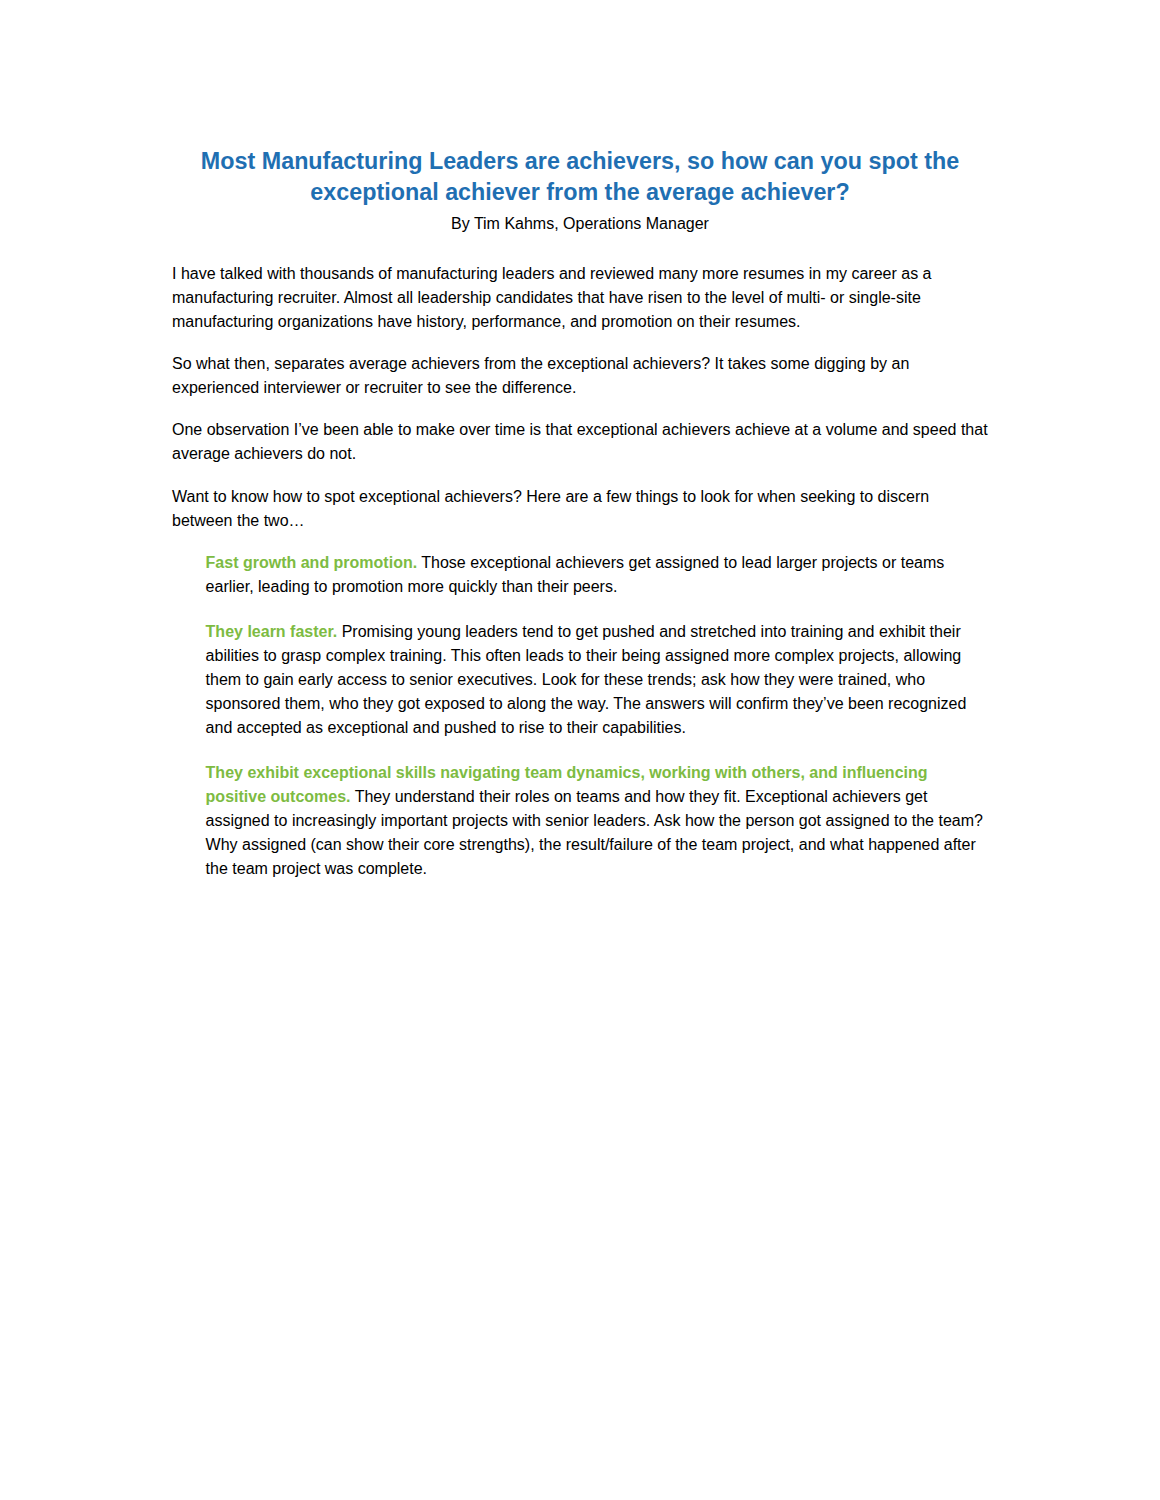Most Manufacturing Leaders are achievers, so how can you spot the exceptional achiever from the average achiever?
By Tim Kahms, Operations Manager
I have talked with thousands of manufacturing leaders and reviewed many more resumes in my career as a manufacturing recruiter. Almost all leadership candidates that have risen to the level of multi- or single-site manufacturing organizations have history, performance, and promotion on their resumes.
So what then, separates average achievers from the exceptional achievers? It takes some digging by an experienced interviewer or recruiter to see the difference.
One observation I’ve been able to make over time is that exceptional achievers achieve at a volume and speed that average achievers do not.
Want to know how to spot exceptional achievers? Here are a few things to look for when seeking to discern between the two…
Fast growth and promotion. Those exceptional achievers get assigned to lead larger projects or teams earlier, leading to promotion more quickly than their peers.
They learn faster. Promising young leaders tend to get pushed and stretched into training and exhibit their abilities to grasp complex training. This often leads to their being assigned more complex projects, allowing them to gain early access to senior executives. Look for these trends; ask how they were trained, who sponsored them, who they got exposed to along the way. The answers will confirm they’ve been recognized and accepted as exceptional and pushed to rise to their capabilities.
They exhibit exceptional skills navigating team dynamics, working with others, and influencing positive outcomes. They understand their roles on teams and how they fit. Exceptional achievers get assigned to increasingly important projects with senior leaders. Ask how the person got assigned to the team? Why assigned (can show their core strengths), the result/failure of the team project, and what happened after the team project was complete.